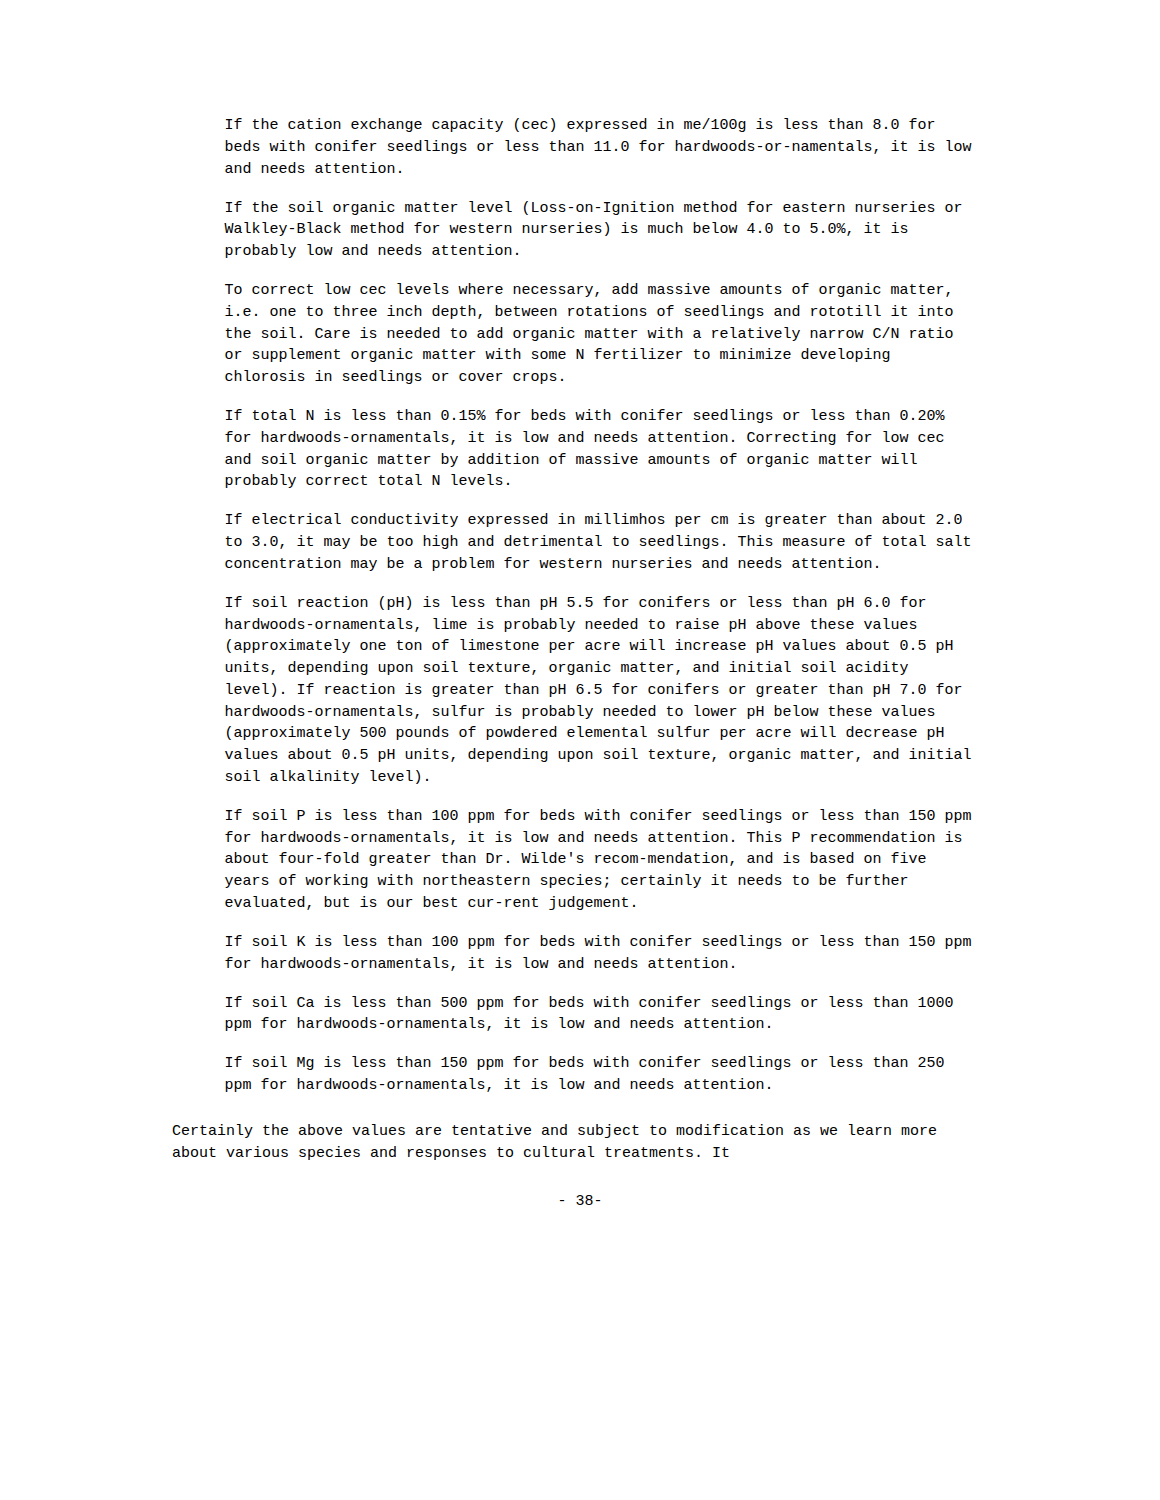If the cation exchange capacity (cec) expressed in me/100g is less than 8.0 for beds with conifer seedlings or less than 11.0 for hardwoods-or-namentals, it is low and needs attention.
If the soil organic matter level (Loss-on-Ignition method for eastern nurseries or Walkley-Black method for western nurseries) is much below 4.0 to 5.0%, it is probably low and needs attention.
To correct low cec levels where necessary, add massive amounts of organic matter, i.e. one to three inch depth, between rotations of seedlings and rototill it into the soil. Care is needed to add organic matter with a relatively narrow C/N ratio or supplement organic matter with some N fertilizer to minimize developing chlorosis in seedlings or cover crops.
If total N is less than 0.15% for beds with conifer seedlings or less than 0.20% for hardwoods-ornamentals, it is low and needs attention. Correcting for low cec and soil organic matter by addition of massive amounts of organic matter will probably correct total N levels.
If electrical conductivity expressed in millimhos per cm is greater than about 2.0 to 3.0, it may be too high and detrimental to seedlings. This measure of total salt concentration may be a problem for western nurseries and needs attention.
If soil reaction (pH) is less than pH 5.5 for conifers or less than pH 6.0 for hardwoods-ornamentals, lime is probably needed to raise pH above these values (approximately one ton of limestone per acre will increase pH values about 0.5 pH units, depending upon soil texture, organic matter, and initial soil acidity level). If reaction is greater than pH 6.5 for conifers or greater than pH 7.0 for hardwoods-ornamentals, sulfur is probably needed to lower pH below these values (approximately 500 pounds of powdered elemental sulfur per acre will decrease pH values about 0.5 pH units, depending upon soil texture, organic matter, and initial soil alkalinity level).
If soil P is less than 100 ppm for beds with conifer seedlings or less than 150 ppm for hardwoods-ornamentals, it is low and needs attention. This P recommendation is about four-fold greater than Dr. Wilde's recom-mendation, and is based on five years of working with northeastern species; certainly it needs to be further evaluated, but is our best cur-rent judgement.
If soil K is less than 100 ppm for beds with conifer seedlings or less than 150 ppm for hardwoods-ornamentals, it is low and needs attention.
If soil Ca is less than 500 ppm for beds with conifer seedlings or less than 1000 ppm for hardwoods-ornamentals, it is low and needs attention.
If soil Mg is less than 150 ppm for beds with conifer seedlings or less than 250 ppm for hardwoods-ornamentals, it is low and needs attention.
Certainly the above values are tentative and subject to modification as we learn more about various species and responses to cultural treatments. It
- 38-